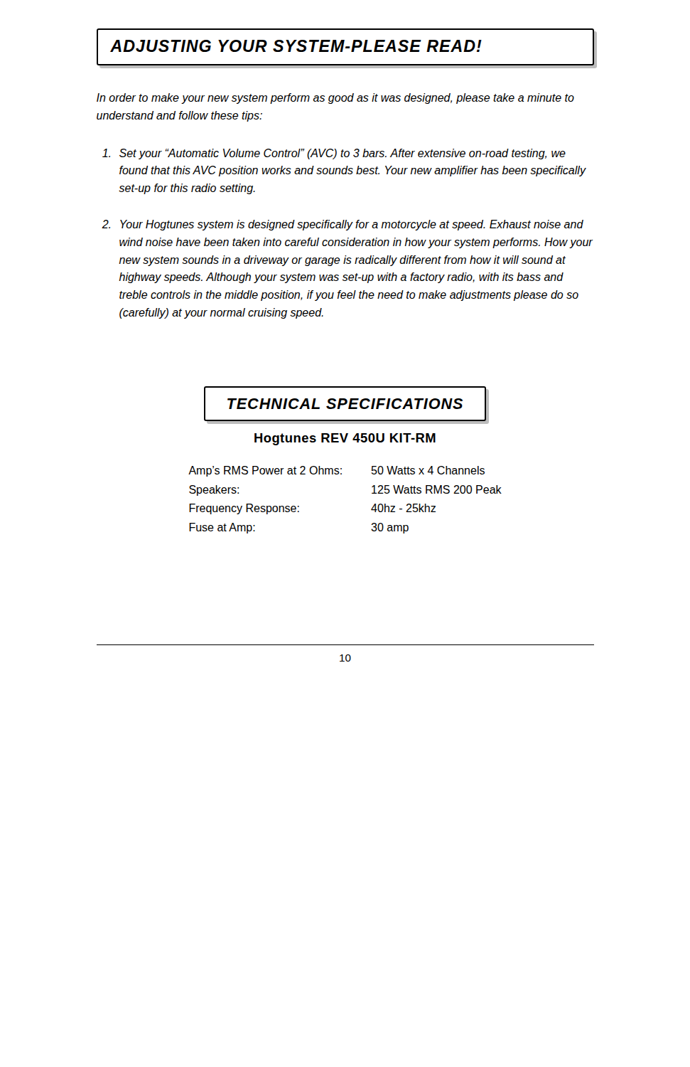Adjusting Your System-Please Read!
In order to make your new system perform as good as it was designed, please take a minute to understand and follow these tips:
Set your “Automatic Volume Control” (AVC) to 3 bars. After extensive on-road testing, we found that this AVC position works and sounds best. Your new amplifier has been specifically set-up for this radio setting.
Your Hogtunes system is designed specifically for a motorcycle at speed. Exhaust noise and wind noise have been taken into careful consideration in how your system performs. How your new system sounds in a driveway or garage is radically different from how it will sound at highway speeds. Although your system was set-up with a factory radio, with its bass and treble controls in the middle position, if you feel the need to make adjustments please do so (carefully) at your normal cruising speed.
Technical Specifications
Hogtunes REV 450U KIT-RM
| Amp’s RMS Power at 2 Ohms: | 50 Watts x 4 Channels |
| Speakers: | 125 Watts RMS 200 Peak |
| Frequency Response: | 40hz - 25khz |
| Fuse at Amp: | 30 amp |
10